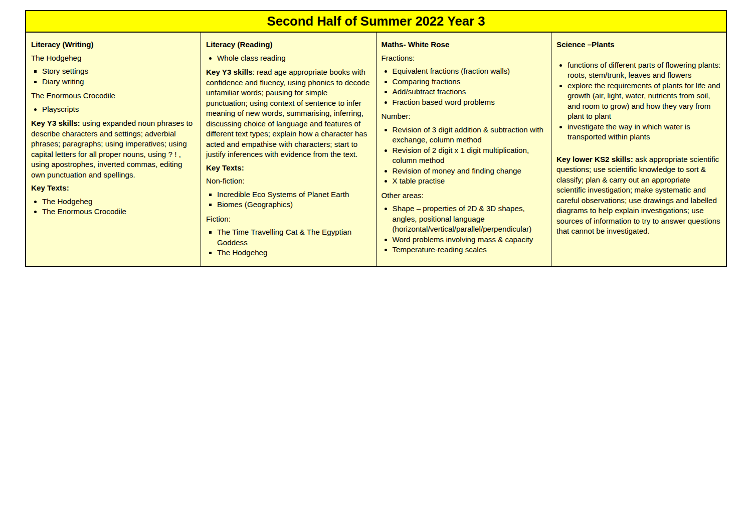Second Half of Summer 2022 Year 3
| Literacy (Writing) The Hodgeheg Story settings Diary writing The Enormous Crocodile Playscripts Key Y3 skills: using expanded noun phrases to describe characters and settings; adverbial phrases; paragraphs; using imperatives; using capital letters for all proper nouns, using ? ! , using apostrophes, inverted commas, editing own punctuation and spellings. Key Texts: The Hodgeheg The Enormous Crocodile | Literacy (Reading) Whole class reading Key Y3 skills : read age appropriate books with confidence and fluency, using phonics to decode unfamiliar words; pausing for simple punctuation; using context of sentence to infer meaning of new words, summarising, inferring, discussing choice of language and features of different text types; explain how a character has acted and empathise with characters; start to justify inferences with evidence from the text. Key Texts: Non-fiction: Incredible Eco Systems of Planet Earth Biomes (Geographics) Fiction: The Time Travelling Cat & The Egyptian Goddess The Hodgeheg | Maths- White Rose Fractions: Equivalent fractions (fraction walls) Comparing fractions Add/subtract fractions Fraction based word problems Number: Revision of 3 digit addition & subtraction with exchange, column method Revision of 2 digit x 1 digit multiplication, column method Revision of money and finding change X table practise Other areas: Shape – properties of 2D & 3D shapes, angles, positional language (horizontal/vertical/parallel/perpendicular) Word problems involving mass & capacity Temperature-reading scales | Science –Plants functions of different parts of flowering plants: roots, stem/trunk, leaves and flowers explore the requirements of plants for life and growth (air, light, water, nutrients from soil, and room to grow) and how they vary from plant to plant investigate the way in which water is transported within plants Key lower KS2 skills: ask appropriate scientific questions; use scientific knowledge to sort & classify; plan & carry out an appropriate scientific investigation; make systematic and careful observations; use drawings and labelled diagrams to help explain investigations; use sources of information to try to answer questions that cannot be investigated. |